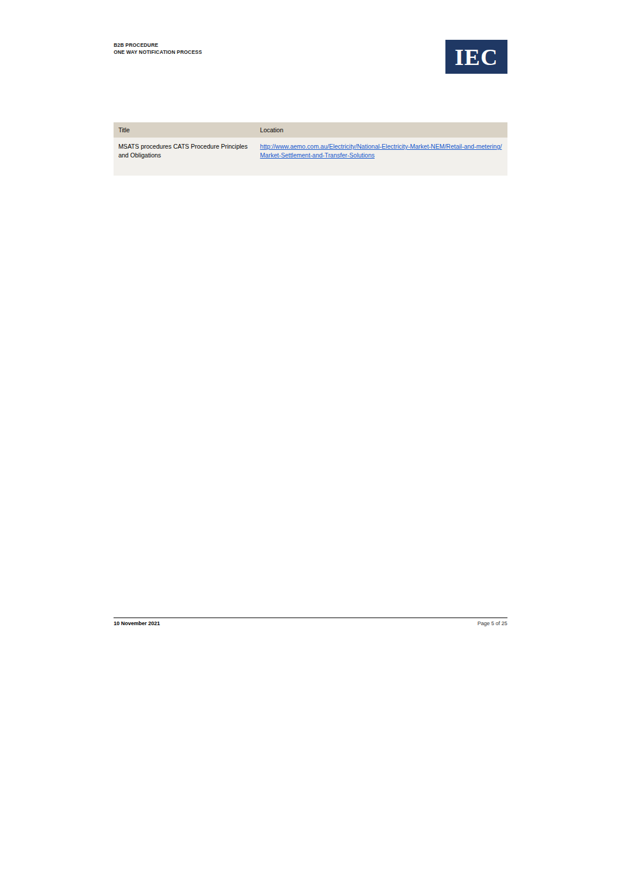B2B PROCEDURE
ONE WAY NOTIFICATION PROCESS
IEC
| Title | Location |
| --- | --- |
| MSATS procedures CATS Procedure Principles and Obligations | http://www.aemo.com.au/Electricity/National-Electricity-Market-NEM/Retail-and-metering/Market-Settlement-and-Transfer-Solutions |
10 November 2021
Page 5 of 25